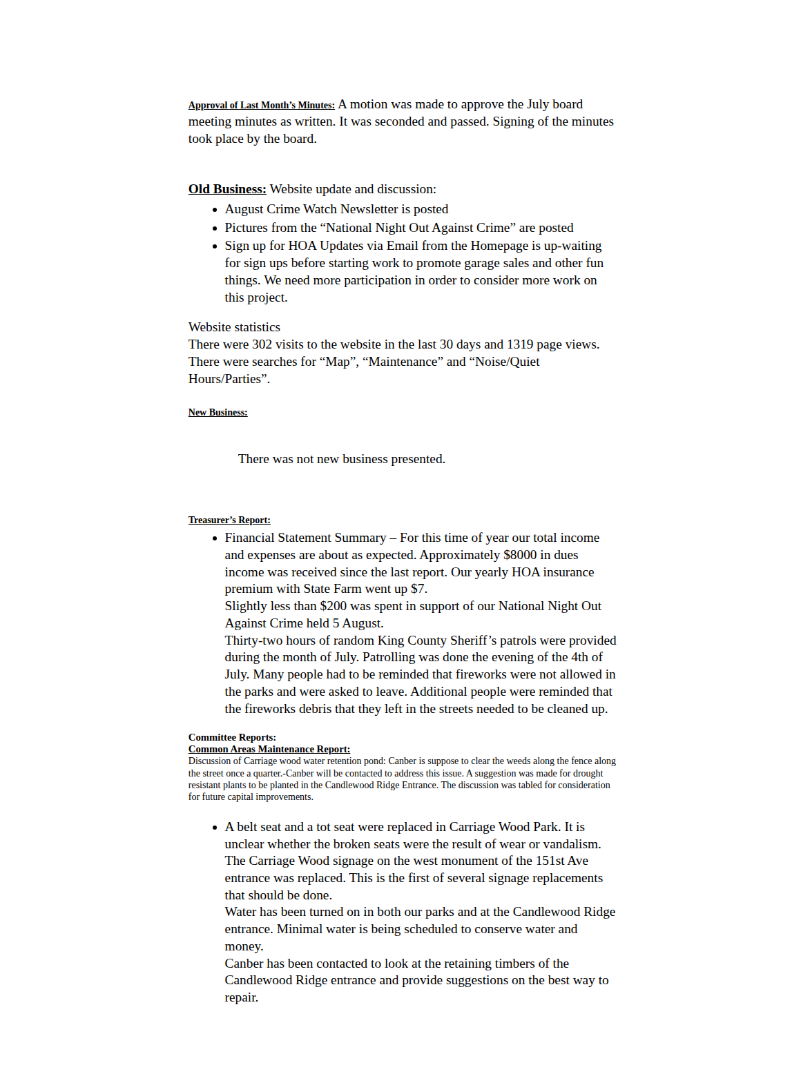Approval of Last Month’s Minutes: A motion was made to approve the July board meeting minutes as written. It was seconded and passed. Signing of the minutes took place by the board.
Old Business:
Website update and discussion:
August Crime Watch Newsletter is posted
Pictures from the “National Night Out Against Crime” are posted
Sign up for HOA Updates via Email from the Homepage is up-waiting for sign ups before starting work to promote garage sales and other fun things. We need more participation in order to consider more work on this project.
Website statistics
There were 302 visits to the website in the last 30 days and 1319 page views. There were searches for “Map”, “Maintenance” and “Noise/Quiet Hours/Parties”.
New Business:
There was not new business presented.
Treasurer’s Report:
Financial Statement Summary – For this time of year our total income and expenses are about as expected. Approximately $8000 in dues income was received since the last report. Our yearly HOA insurance premium with State Farm went up $7. Slightly less than $200 was spent in support of our National Night Out Against Crime held 5 August. Thirty-two hours of random King County Sheriff’s patrols were provided during the month of July. Patrolling was done the evening of the 4th of July. Many people had to be reminded that fireworks were not allowed in the parks and were asked to leave. Additional people were reminded that the fireworks debris that they left in the streets needed to be cleaned up.
Committee Reports:
Common Areas Maintenance Report:
Discussion of Carriage wood water retention pond: Canber is suppose to clear the weeds along the fence along the street once a quarter.-Canber will be contacted to address this issue. A suggestion was made for drought resistant plants to be planted in the Candlewood Ridge Entrance. The discussion was tabled for consideration for future capital improvements.
A belt seat and a tot seat were replaced in Carriage Wood Park. It is unclear whether the broken seats were the result of wear or vandalism. The Carriage Wood signage on the west monument of the 151st Ave entrance was replaced. This is the first of several signage replacements that should be done. Water has been turned on in both our parks and at the Candlewood Ridge entrance. Minimal water is being scheduled to conserve water and money. Canber has been contacted to look at the retaining timbers of the Candlewood Ridge entrance and provide suggestions on the best way to repair.